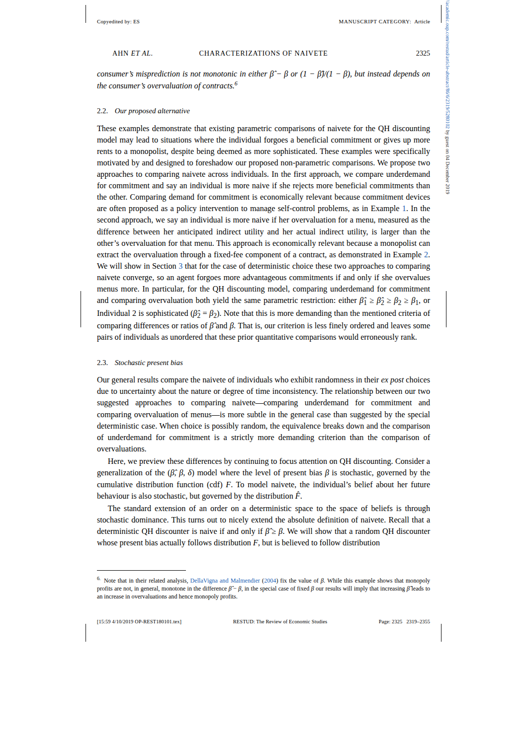Copyedited by: ES
MANUSCRIPT CATEGORY: Article
AHN ET AL.
CHARACTERIZATIONS OF NAIVETE
2325
consumer’s misprediction is not monotonic in either β̂ − β or (1 − β̂)/(1 − β), but instead depends on the consumer’s overvaluation of contracts.6
2.2. Our proposed alternative
These examples demonstrate that existing parametric comparisons of naivete for the QH discounting model may lead to situations where the individual forgoes a beneficial commitment or gives up more rents to a monopolist, despite being deemed as more sophisticated. These examples were specifically motivated by and designed to foreshadow our proposed non-parametric comparisons. We propose two approaches to comparing naivete across individuals. In the first approach, we compare underdemand for commitment and say an individual is more naive if she rejects more beneficial commitments than the other. Comparing demand for commitment is economically relevant because commitment devices are often proposed as a policy intervention to manage self-control problems, as in Example 1. In the second approach, we say an individual is more naive if her overvaluation for a menu, measured as the difference between her anticipated indirect utility and her actual indirect utility, is larger than the other’s overvaluation for that menu. This approach is economically relevant because a monopolist can extract the overvaluation through a fixed-fee component of a contract, as demonstrated in Example 2. We will show in Section 3 that for the case of deterministic choice these two approaches to comparing naivete converge, so an agent forgoes more advantageous commitments if and only if she overvalues menus more. In particular, for the QH discounting model, comparing underdemand for commitment and comparing overvaluation both yield the same parametric restriction: either β̂1 ≥ β̂2 ≥ β2 ≥ β1, or Individual 2 is sophisticated (β̂2 = β2). Note that this is more demanding than the mentioned criteria of comparing differences or ratios of β̂ and β. That is, our criterion is less finely ordered and leaves some pairs of individuals as unordered that these prior quantitative comparisons would erroneously rank.
2.3. Stochastic present bias
Our general results compare the naivete of individuals who exhibit randomness in their ex post choices due to uncertainty about the nature or degree of time inconsistency. The relationship between our two suggested approaches to comparing naivete—comparing underdemand for commitment and comparing overvaluation of menus—is more subtle in the general case than suggested by the special deterministic case. When choice is possibly random, the equivalence breaks down and the comparison of underdemand for commitment is a strictly more demanding criterion than the comparison of overvaluations.
Here, we preview these differences by continuing to focus attention on QH discounting. Consider a generalization of the (β̂, β, δ) model where the level of present bias β is stochastic, governed by the cumulative distribution function (cdf) F. To model naivete, the individual’s belief about her future behaviour is also stochastic, but governed by the distribution F̂.
The standard extension of an order on a deterministic space to the space of beliefs is through stochastic dominance. This turns out to nicely extend the absolute definition of naivete. Recall that a deterministic QH discounter is naive if and only if β̂ ≥ β. We will show that a random QH discounter whose present bias actually follows distribution F, but is believed to follow distribution
6. Note that in their related analysis, DellaVigna and Malmendier (2004) fix the value of β. While this example shows that monopoly profits are not, in general, monotone in the difference β̂ − β, in the special case of fixed β our results will imply that increasing β̂ leads to an increase in overvaluations and hence monopoly profits.
[15:59 4/10/2019 OP-REST180101.tex]
RESTUD: The Review of Economic Studies
Page: 2325 2319–2355
Downloaded from https://academic.oup.com/restud/article-abstract/86/6/2319/5280102 by guest on 04 December 2019